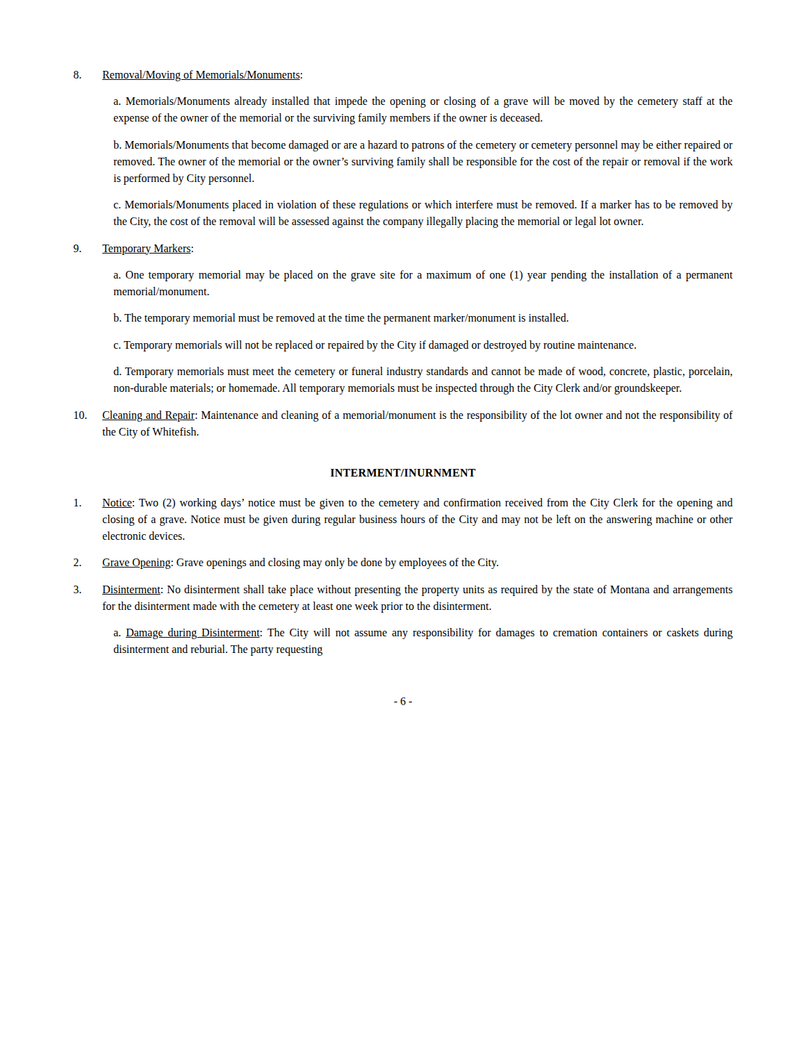8.
Removal/Moving of Memorials/Monuments:
a. Memorials/Monuments already installed that impede the opening or closing of a grave will be moved by the cemetery staff at the expense of the owner of the memorial or the surviving family members if the owner is deceased.
b. Memorials/Monuments that become damaged or are a hazard to patrons of the cemetery or cemetery personnel may be either repaired or removed. The owner of the memorial or the owner’s surviving family shall be responsible for the cost of the repair or removal if the work is performed by City personnel.
c. Memorials/Monuments placed in violation of these regulations or which interfere must be removed. If a marker has to be removed by the City, the cost of the removal will be assessed against the company illegally placing the memorial or legal lot owner.
9.
Temporary Markers:
a. One temporary memorial may be placed on the grave site for a maximum of one (1) year pending the installation of a permanent memorial/monument.
b. The temporary memorial must be removed at the time the permanent marker/monument is installed.
c. Temporary memorials will not be replaced or repaired by the City if damaged or destroyed by routine maintenance.
d. Temporary memorials must meet the cemetery or funeral industry standards and cannot be made of wood, concrete, plastic, porcelain, non-durable materials; or homemade. All temporary memorials must be inspected through the City Clerk and/or groundskeeper.
10.
Cleaning and Repair: Maintenance and cleaning of a memorial/monument is the responsibility of the lot owner and not the responsibility of the City of Whitefish.
INTERMENT/INURNMENT
1.
Notice: Two (2) working days’ notice must be given to the cemetery and confirmation received from the City Clerk for the opening and closing of a grave. Notice must be given during regular business hours of the City and may not be left on the answering machine or other electronic devices.
2.
Grave Opening: Grave openings and closing may only be done by employees of the City.
3.
Disinterment: No disinterment shall take place without presenting the property units as required by the state of Montana and arrangements for the disinterment made with the cemetery at least one week prior to the disinterment.
a. Damage during Disinterment: The City will not assume any responsibility for damages to cremation containers or caskets during disinterment and reburial. The party requesting
- 6 -